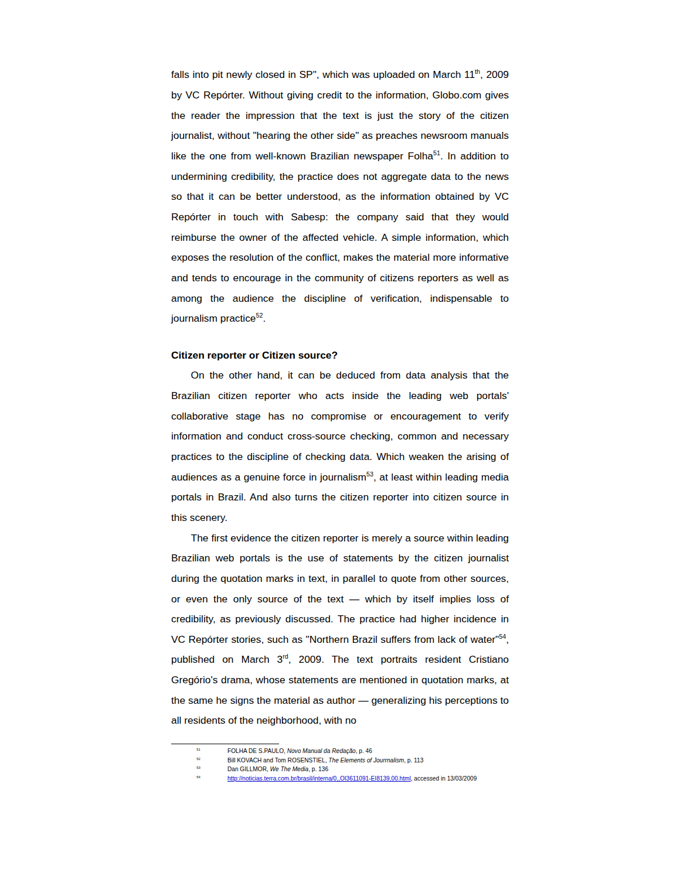falls into pit newly closed in SP", which was uploaded on March 11th, 2009 by VC Repórter. Without giving credit to the information, Globo.com gives the reader the impression that the text is just the story of the citizen journalist, without "hearing the other side" as preaches newsroom manuals like the one from well-known Brazilian newspaper Folha51. In addition to undermining credibility, the practice does not aggregate data to the news so that it can be better understood, as the information obtained by VC Repórter in touch with Sabesp: the company said that they would reimburse the owner of the affected vehicle. A simple information, which exposes the resolution of the conflict, makes the material more informative and tends to encourage in the community of citizens reporters as well as among the audience the discipline of verification, indispensable to journalism practice52.
Citizen reporter or Citizen source?
On the other hand, it can be deduced from data analysis that the Brazilian citizen reporter who acts inside the leading web portals' collaborative stage has no compromise or encouragement to verify information and conduct cross-source checking, common and necessary practices to the discipline of checking data. Which weaken the arising of audiences as a genuine force in journalism53, at least within leading media portals in Brazil. And also turns the citizen reporter into citizen source in this scenery.
The first evidence the citizen reporter is merely a source within leading Brazilian web portals is the use of statements by the citizen journalist during the quotation marks in text, in parallel to quote from other sources, or even the only source of the text — which by itself implies loss of credibility, as previously discussed. The practice had higher incidence in VC Repórter stories, such as "Northern Brazil suffers from lack of water"54, published on March 3rd, 2009. The text portraits resident Cristiano Gregório's drama, whose statements are mentioned in quotation marks, at the same he signs the material as author — generalizing his perceptions to all residents of the neighborhood, with no
| 51 | FOLHA DE S.PAULO, Novo Manual da Redação , p. 46 |
| 52 | Bill KOVACH and Tom ROSENSTIEL, The Elements of Jourrnalism , p. 113 |
| 53 | Dan GILLMOR, We The Media , p. 136 |
| 54 | http://noticias.terra.com.br/brasil/interna/0,,OI3611091-EI8139,00.html , accessed in 13/03/2009 |